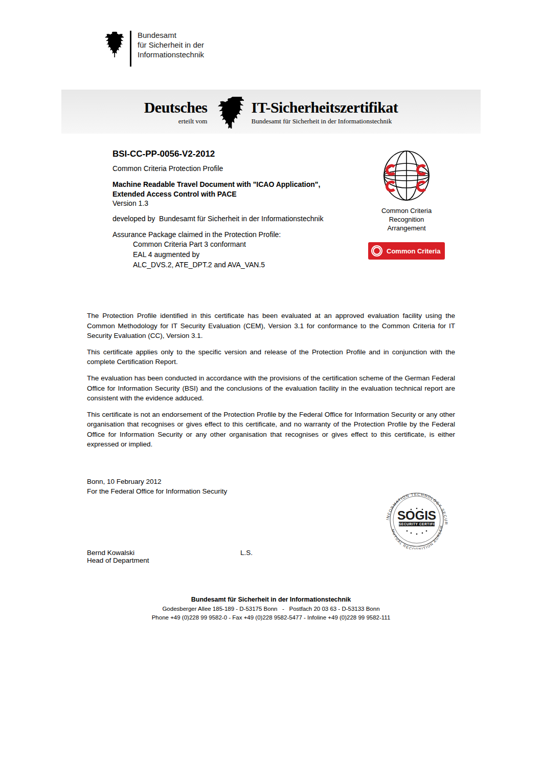Bundesamt
für Sicherheit in der
Informationstechnik
Deutsches
erteilt vom
IT-Sicherheitszertifikat
Bundesamt für Sicherheit in der Informationstechnik
BSI-CC-PP-0056-V2-2012
Common Criteria Protection Profile
Machine Readable Travel Document with "ICAO Application",
Extended Access Control with PACE
Version 1.3
developed by Bundesamt für Sicherheit in der Informationstechnik
Assurance Package claimed in the Protection Profile:
Common Criteria Part 3 conformant
EAL 4 augmented by
ALC_DVS.2, ATE_DPT.2 and AVA_VAN.5
Common Criteria
Recognition
Arrangement
Common Criteria
The Protection Profile identified in this certificate has been evaluated at an approved evaluation facility using the Common Methodology for IT Security Evaluation (CEM), Version 3.1 for conformance to the Common Criteria for IT Security Evaluation (CC), Version 3.1.
This certificate applies only to the specific version and release of the Protection Profile and in conjunction with the complete Certification Report.
The evaluation has been conducted in accordance with the provisions of the certification scheme of the German Federal Office for Information Security (BSI) and the conclusions of the evaluation facility in the evaluation technical report are consistent with the evidence adduced.
This certificate is not an endorsement of the Protection Profile by the Federal Office for Information Security or any other organisation that recognises or gives effect to this certificate, and no warranty of the Protection Profile by the Federal Office for Information Security or any other organisation that recognises or gives effect to this certificate, is either expressed or implied.
Bonn, 10 February 2012
For the Federal Office for Information Security
INFORMATION TECHNOLOGY SECURITY MUTUAL RECOGNITION AGREEMENT SOGIS IT SECURITY CERTIFIED
Bernd Kowalski
Head of Department
L.S.
Bundesamt für Sicherheit in der Informationstechnik
Godesberger Allee 185-189 - D-53175 Bonn - Postfach 20 03 63 - D-53133 Bonn
Phone +49 (0)228 99 9582-0 - Fax +49 (0)228 9582-5477 - Infoline +49 (0)228 99 9582-111